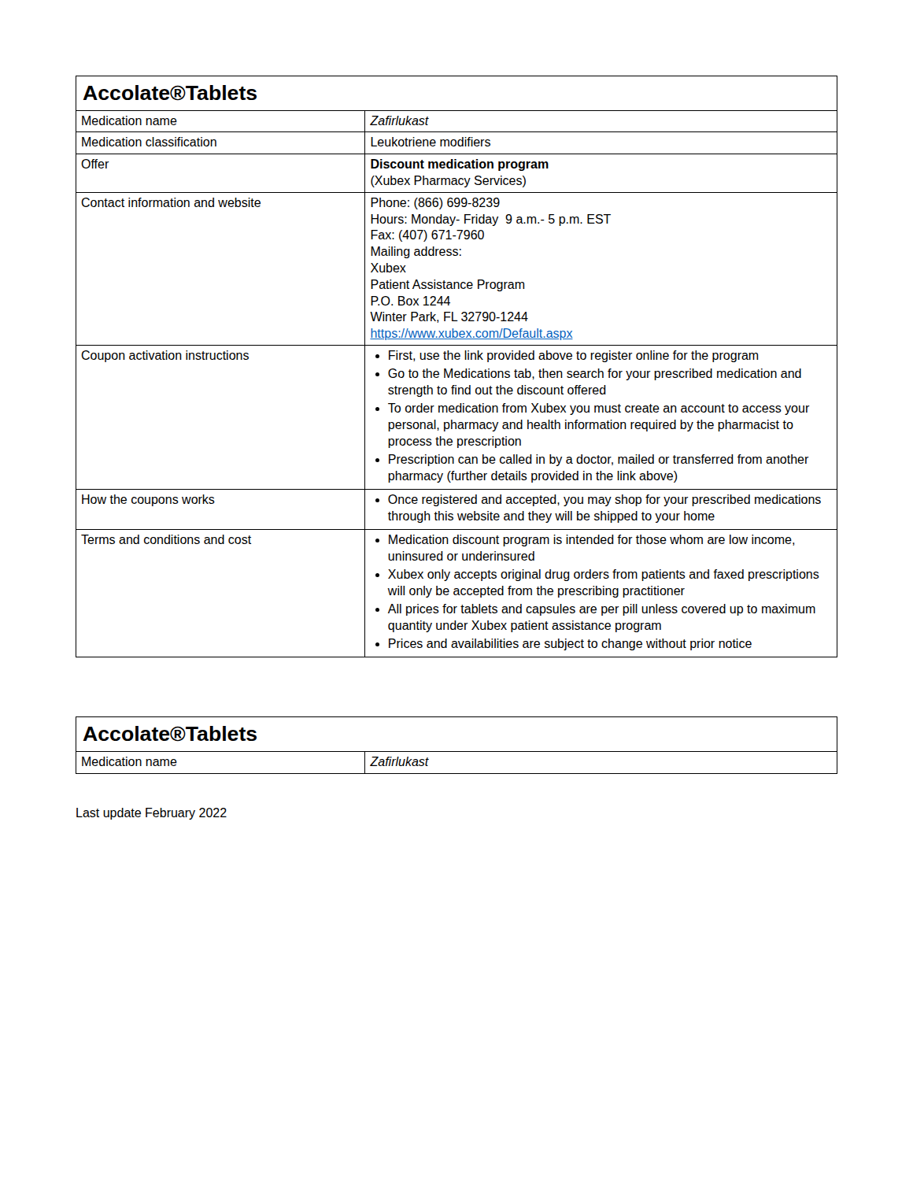| Accolate®Tablets |
| Medication name | Zafirlukast |
| Medication classification | Leukotriene modifiers |
| Offer | Discount medication program (Xubex Pharmacy Services) |
| Contact information and website | Phone: (866) 699-8239 Hours: Monday- Friday 9 a.m.- 5 p.m. EST Fax: (407) 671-7960 Mailing address: Xubex Patient Assistance Program P.O. Box 1244 Winter Park, FL 32790-1244 https://www.xubex.com/Default.aspx |
| Coupon activation instructions | First, use the link provided above to register online for the program Go to the Medications tab, then search for your prescribed medication and strength to find out the discount offered To order medication from Xubex you must create an account to access your personal, pharmacy and health information required by the pharmacist to process the prescription Prescription can be called in by a doctor, mailed or transferred from another pharmacy (further details provided in the link above) |
| How the coupons works | Once registered and accepted, you may shop for your prescribed medications through this website and they will be shipped to your home |
| Terms and conditions and cost | Medication discount program is intended for those whom are low income, uninsured or underinsured Xubex only accepts original drug orders from patients and faxed prescriptions will only be accepted from the prescribing practitioner All prices for tablets and capsules are per pill unless covered up to maximum quantity under Xubex patient assistance program Prices and availabilities are subject to change without prior notice |
| Accolate®Tablets |
| Medication name | Zafirlukast |
Last update February 2022